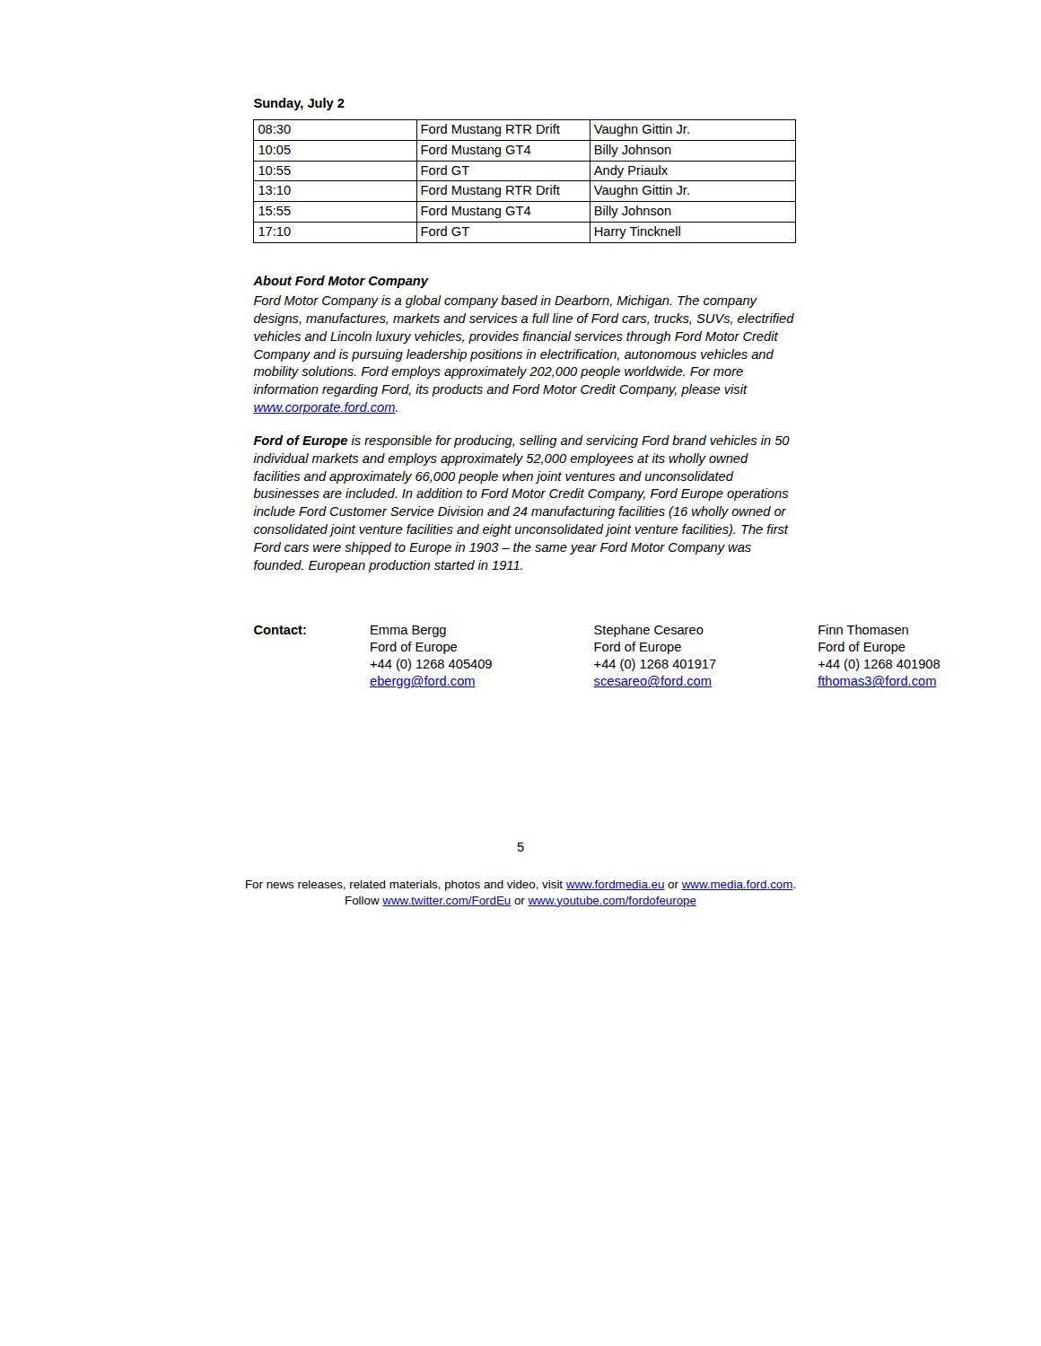Sunday, July 2
| 08:30 | Ford Mustang RTR Drift | Vaughn Gittin Jr. |
| 10:05 | Ford Mustang GT4 | Billy Johnson |
| 10:55 | Ford GT | Andy Priaulx |
| 13:10 | Ford Mustang RTR Drift | Vaughn Gittin Jr. |
| 15:55 | Ford Mustang GT4 | Billy Johnson |
| 17:10 | Ford GT | Harry Tincknell |
About Ford Motor Company
Ford Motor Company is a global company based in Dearborn, Michigan. The company designs, manufactures, markets and services a full line of Ford cars, trucks, SUVs, electrified vehicles and Lincoln luxury vehicles, provides financial services through Ford Motor Credit Company and is pursuing leadership positions in electrification, autonomous vehicles and mobility solutions. Ford employs approximately 202,000 people worldwide. For more information regarding Ford, its products and Ford Motor Credit Company, please visit www.corporate.ford.com.
Ford of Europe is responsible for producing, selling and servicing Ford brand vehicles in 50 individual markets and employs approximately 52,000 employees at its wholly owned facilities and approximately 66,000 people when joint ventures and unconsolidated businesses are included. In addition to Ford Motor Credit Company, Ford Europe operations include Ford Customer Service Division and 24 manufacturing facilities (16 wholly owned or consolidated joint venture facilities and eight unconsolidated joint venture facilities). The first Ford cars were shipped to Europe in 1903 – the same year Ford Motor Company was founded. European production started in 1911.
Contact:
Emma Bergg
Ford of Europe
+44 (0) 1268 405409
ebergg@ford.com
Stephane Cesareo
Ford of Europe
+44 (0) 1268 401917
scesareo@ford.com
Finn Thomasen
Ford of Europe
+44 (0) 1268 401908
fthomas3@ford.com
5
For news releases, related materials, photos and video, visit www.fordmedia.eu or www.media.ford.com.
Follow www.twitter.com/FordEu or www.youtube.com/fordofeurope